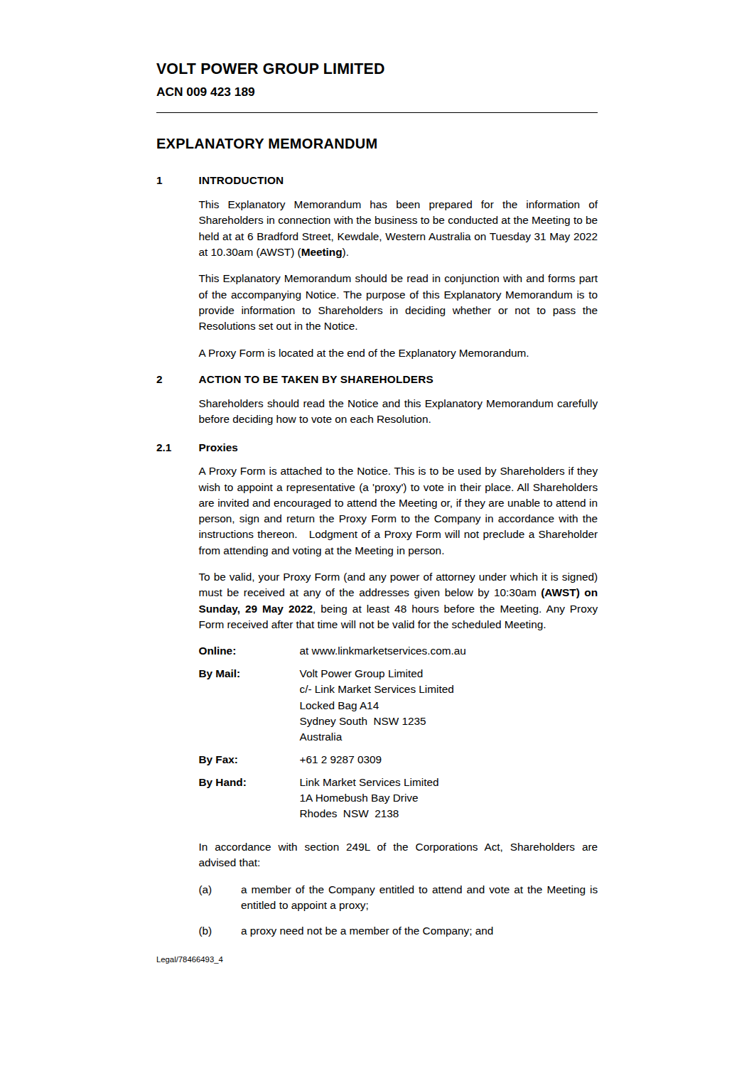VOLT POWER GROUP LIMITED
ACN 009 423 189
EXPLANATORY MEMORANDUM
1
INTRODUCTION
This Explanatory Memorandum has been prepared for the information of Shareholders in connection with the business to be conducted at the Meeting to be held at at 6 Bradford Street, Kewdale, Western Australia on Tuesday 31 May 2022 at 10.30am (AWST) (Meeting).
This Explanatory Memorandum should be read in conjunction with and forms part of the accompanying Notice. The purpose of this Explanatory Memorandum is to provide information to Shareholders in deciding whether or not to pass the Resolutions set out in the Notice.
A Proxy Form is located at the end of the Explanatory Memorandum.
2
ACTION TO BE TAKEN BY SHAREHOLDERS
Shareholders should read the Notice and this Explanatory Memorandum carefully before deciding how to vote on each Resolution.
2.1
Proxies
A Proxy Form is attached to the Notice. This is to be used by Shareholders if they wish to appoint a representative (a 'proxy') to vote in their place. All Shareholders are invited and encouraged to attend the Meeting or, if they are unable to attend in person, sign and return the Proxy Form to the Company in accordance with the instructions thereon. Lodgment of a Proxy Form will not preclude a Shareholder from attending and voting at the Meeting in person.
To be valid, your Proxy Form (and any power of attorney under which it is signed) must be received at any of the addresses given below by 10:30am (AWST) on Sunday, 29 May 2022, being at least 48 hours before the Meeting. Any Proxy Form received after that time will not be valid for the scheduled Meeting.
| Online: | at www.linkmarketservices.com.au |
| By Mail: | Volt Power Group Limited c/- Link Market Services Limited Locked Bag A14 Sydney South NSW 1235 Australia |
| By Fax: | +61 2 9287 0309 |
| By Hand: | Link Market Services Limited 1A Homebush Bay Drive Rhodes NSW 2138 |
In accordance with section 249L of the Corporations Act, Shareholders are advised that:
(a)
a member of the Company entitled to attend and vote at the Meeting is entitled to appoint a proxy;
(b)
a proxy need not be a member of the Company; and
Legal/78466493_4